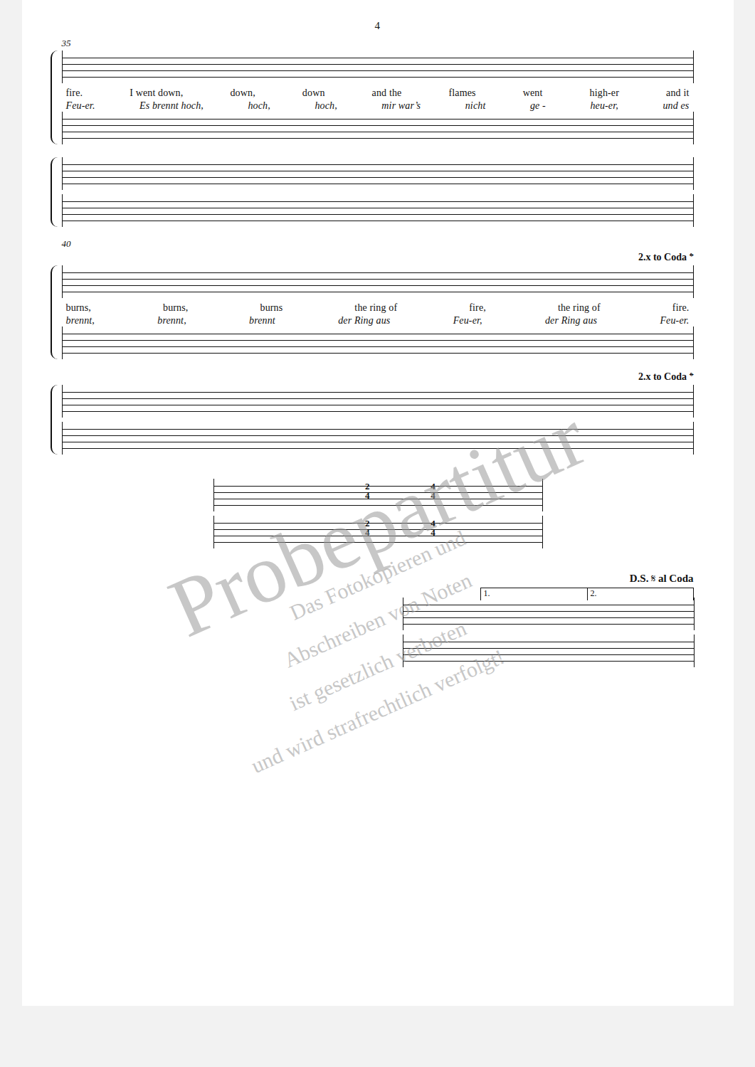4
35
fire. I went down, down, down and the flames went high‑er and it
Feu‑er. Es brennt hoch, hoch, hoch, mir war’s nicht ge - heu‑er, und es
40
2.x to Coda 𝄌
burns, burns, burns the ring of fire, the ring of fire.
brennt, brennt, brennt der Ring aus Feu‑er, der Ring aus Feu‑er.
2.x to Coda 𝄌
24
44
24
44
D.S. 𝄋 al Coda
1.
2.
Probepartitur
Das Fotokopieren und
Abschreiben von Noten
ist gesetzlich verboten
und wird strafrechtlich verfolgt!
Watermark text: Probepartitur. Das Fotokopieren und Abschreiben von Noten ist gesetzlich verboten und wird strafrechtlich verfolgt!